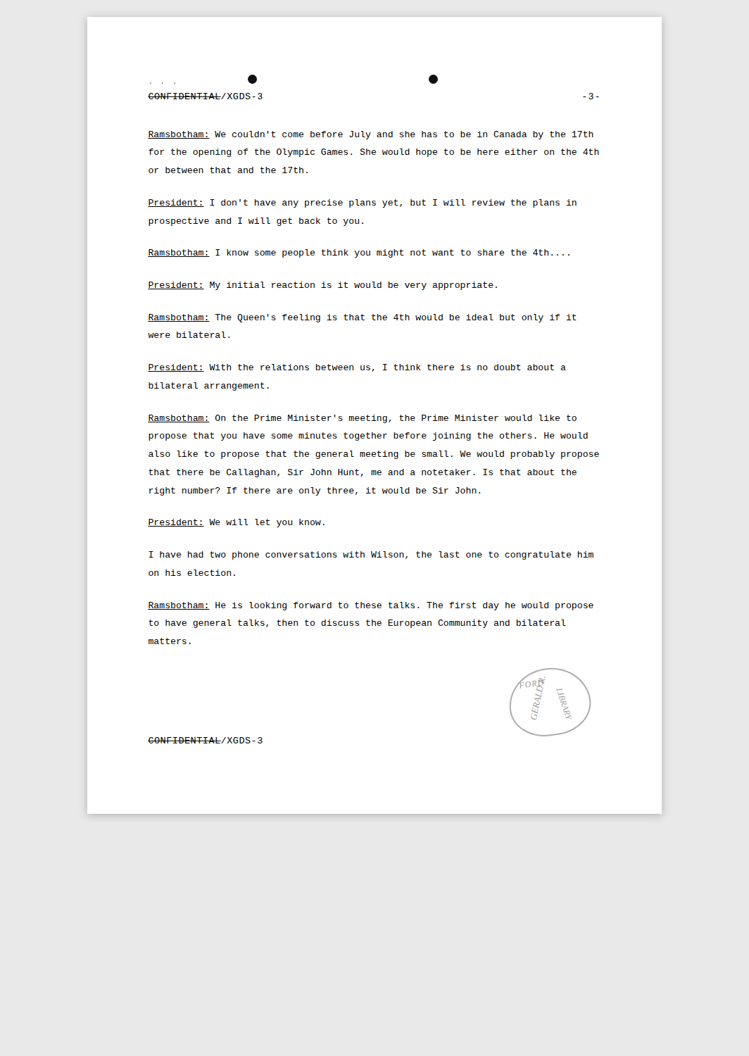· · ·
CONFIDENTIAL/XGDS-3
-3-
Ramsbotham: We couldn't come before July and she has to be in Canada by the 17th for the opening of the Olympic Games. She would hope to be here either on the 4th or between that and the 17th.
President: I don't have any precise plans yet, but I will review the plans in prospective and I will get back to you.
Ramsbotham: I know some people think you might not want to share the 4th....
President: My initial reaction is it would be very appropriate.
Ramsbotham: The Queen's feeling is that the 4th would be ideal but only if it were bilateral.
President: With the relations between us, I think there is no doubt about a bilateral arrangement.
Ramsbotham: On the Prime Minister's meeting, the Prime Minister would like to propose that you have some minutes together before joining the others. He would also like to propose that the general meeting be small. We would probably propose that there be Callaghan, Sir John Hunt, me and a notetaker. Is that about the right number? If there are only three, it would be Sir John.
President: We will let you know.
I have had two phone conversations with Wilson, the last one to congratulate him on his election.
Ramsbotham: He is looking forward to these talks. The first day he would propose to have general talks, then to discuss the European Community and bilateral matters.
CONFIDENTIAL/XGDS-3
FORD GERALD R. LIBRARY